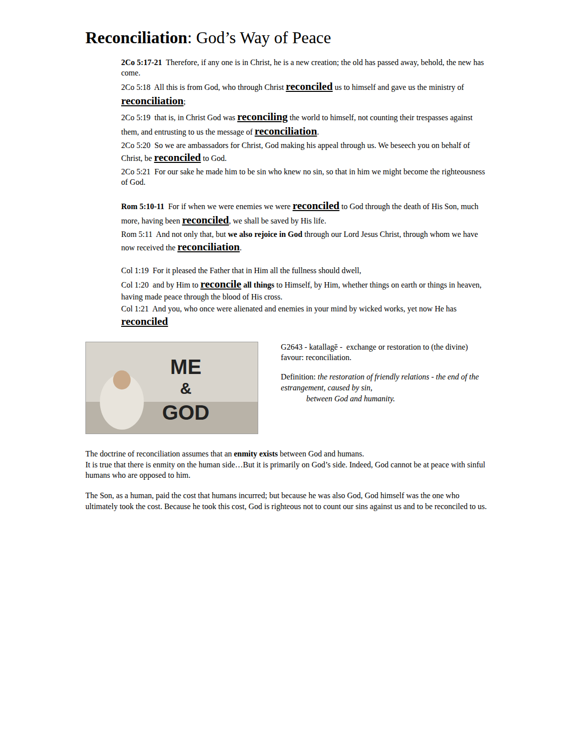Reconciliation: God’s Way of Peace
2Co 5:17-21 Therefore, if any one is in Christ, he is a new creation; the old has passed away, behold, the new has come.
2Co 5:18 All this is from God, who through Christ reconciled us to himself and gave us the ministry of reconciliation;
2Co 5:19 that is, in Christ God was reconciling the world to himself, not counting their trespasses against them, and entrusting to us the message of reconciliation.
2Co 5:20 So we are ambassadors for Christ, God making his appeal through us. We beseech you on behalf of Christ, be reconciled to God.
2Co 5:21 For our sake he made him to be sin who knew no sin, so that in him we might become the righteousness of God.
Rom 5:10-11 For if when we were enemies we were reconciled to God through the death of His Son, much more, having been reconciled, we shall be saved by His life.
Rom 5:11 And not only that, but we also rejoice in God through our Lord Jesus Christ, through whom we have now received the reconciliation.
Col 1:19 For it pleased the Father that in Him all the fullness should dwell,
Col 1:20 and by Him to reconcile all things to Himself, by Him, whether things on earth or things in heaven, having made peace through the blood of His cross.
Col 1:21 And you, who once were alienated and enemies in your mind by wicked works, yet now He has reconciled
G2643 - katallagē - exchange or restoration to (the divine) favour: reconciliation.
Definition: the restoration of friendly relations - the end of the estrangement, caused by sin,between God and humanity.
The doctrine of reconciliation assumes that an enmity exists between God and humans.
It is true that there is enmity on the human side…But it is primarily on God’s side. Indeed, God cannot be at peace with sinful humans who are opposed to him.
The Son, as a human, paid the cost that humans incurred; but because he was also God, God himself was the one who ultimately took the cost. Because he took this cost, God is righteous not to count our sins against us and to be reconciled to us.